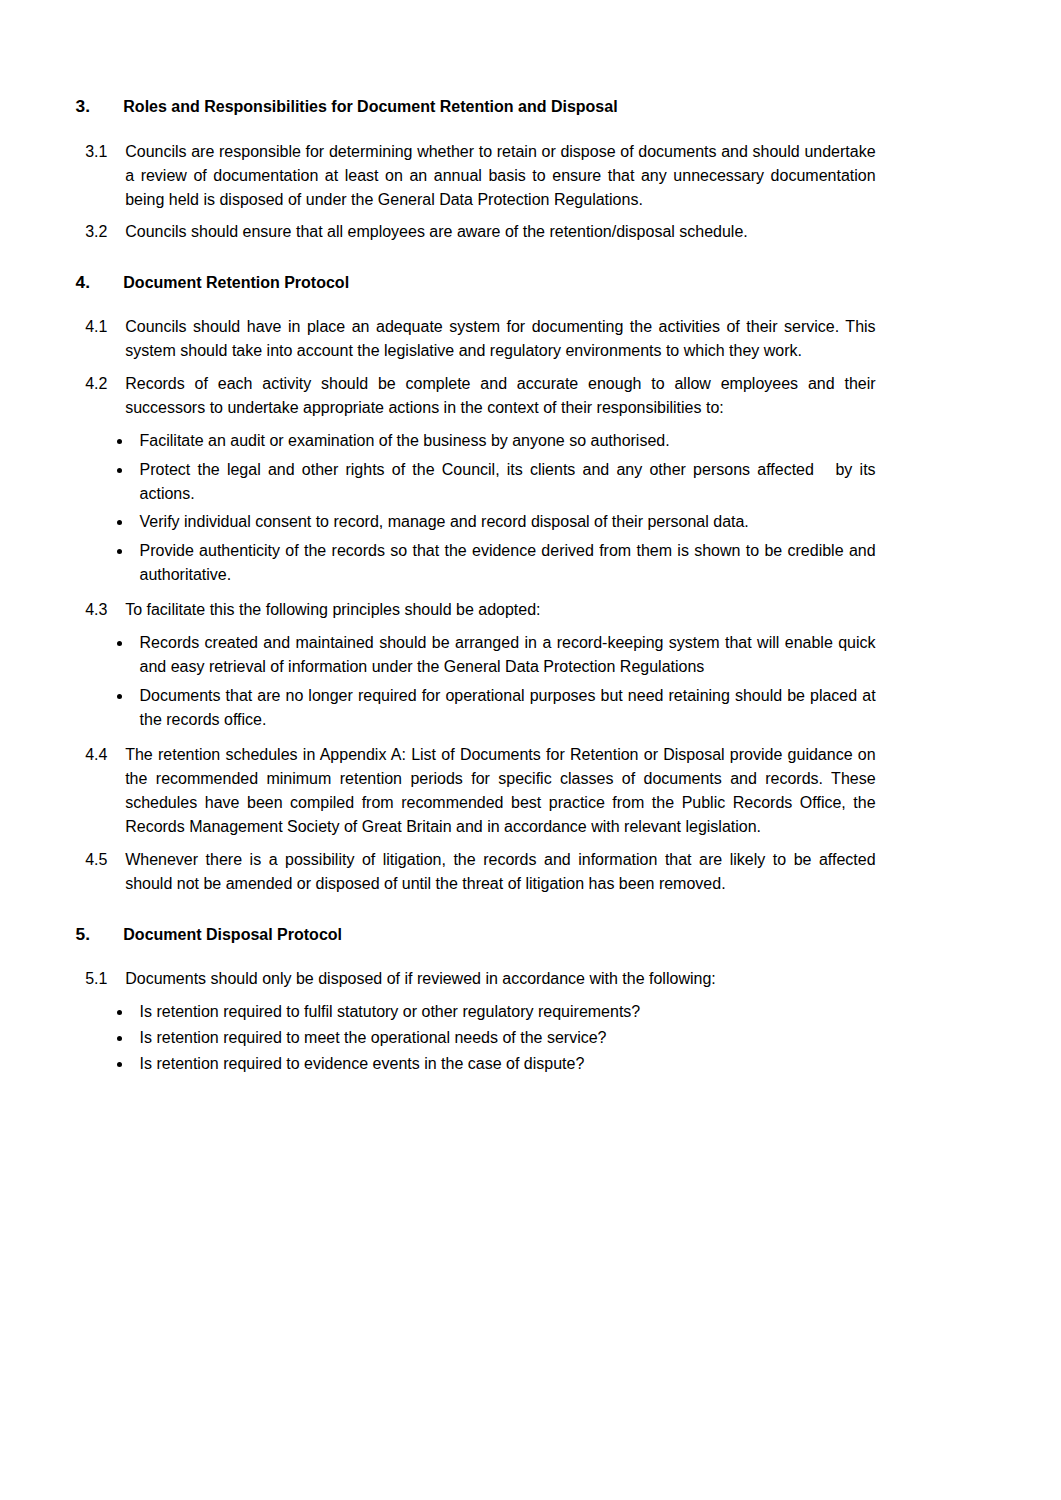3. Roles and Responsibilities for Document Retention and Disposal
3.1
Councils are responsible for determining whether to retain or dispose of documents and should undertake a review of documentation at least on an annual basis to ensure that any unnecessary documentation being held is disposed of under the General Data Protection Regulations.
3.2
Councils should ensure that all employees are aware of the retention/disposal schedule.
4. Document Retention Protocol
4.1
Councils should have in place an adequate system for documenting the activities of their service. This system should take into account the legislative and regulatory environments to which they work.
4.2
Records of each activity should be complete and accurate enough to allow employees and their successors to undertake appropriate actions in the context of their responsibilities to:
Facilitate an audit or examination of the business by anyone so authorised.
Protect the legal and other rights of the Council, its clients and any other persons affected by its actions.
Verify individual consent to record, manage and record disposal of their personal data.
Provide authenticity of the records so that the evidence derived from them is shown to be credible and authoritative.
4.3
To facilitate this the following principles should be adopted:
Records created and maintained should be arranged in a record-keeping system that will enable quick and easy retrieval of information under the General Data Protection Regulations
Documents that are no longer required for operational purposes but need retaining should be placed at the records office.
4.4
The retention schedules in Appendix A: List of Documents for Retention or Disposal provide guidance on the recommended minimum retention periods for specific classes of documents and records. These schedules have been compiled from recommended best practice from the Public Records Office, the Records Management Society of Great Britain and in accordance with relevant legislation.
4.5
Whenever there is a possibility of litigation, the records and information that are likely to be affected should not be amended or disposed of until the threat of litigation has been removed.
5. Document Disposal Protocol
5.1
Documents should only be disposed of if reviewed in accordance with the following:
Is retention required to fulfil statutory or other regulatory requirements?
Is retention required to meet the operational needs of the service?
Is retention required to evidence events in the case of dispute?